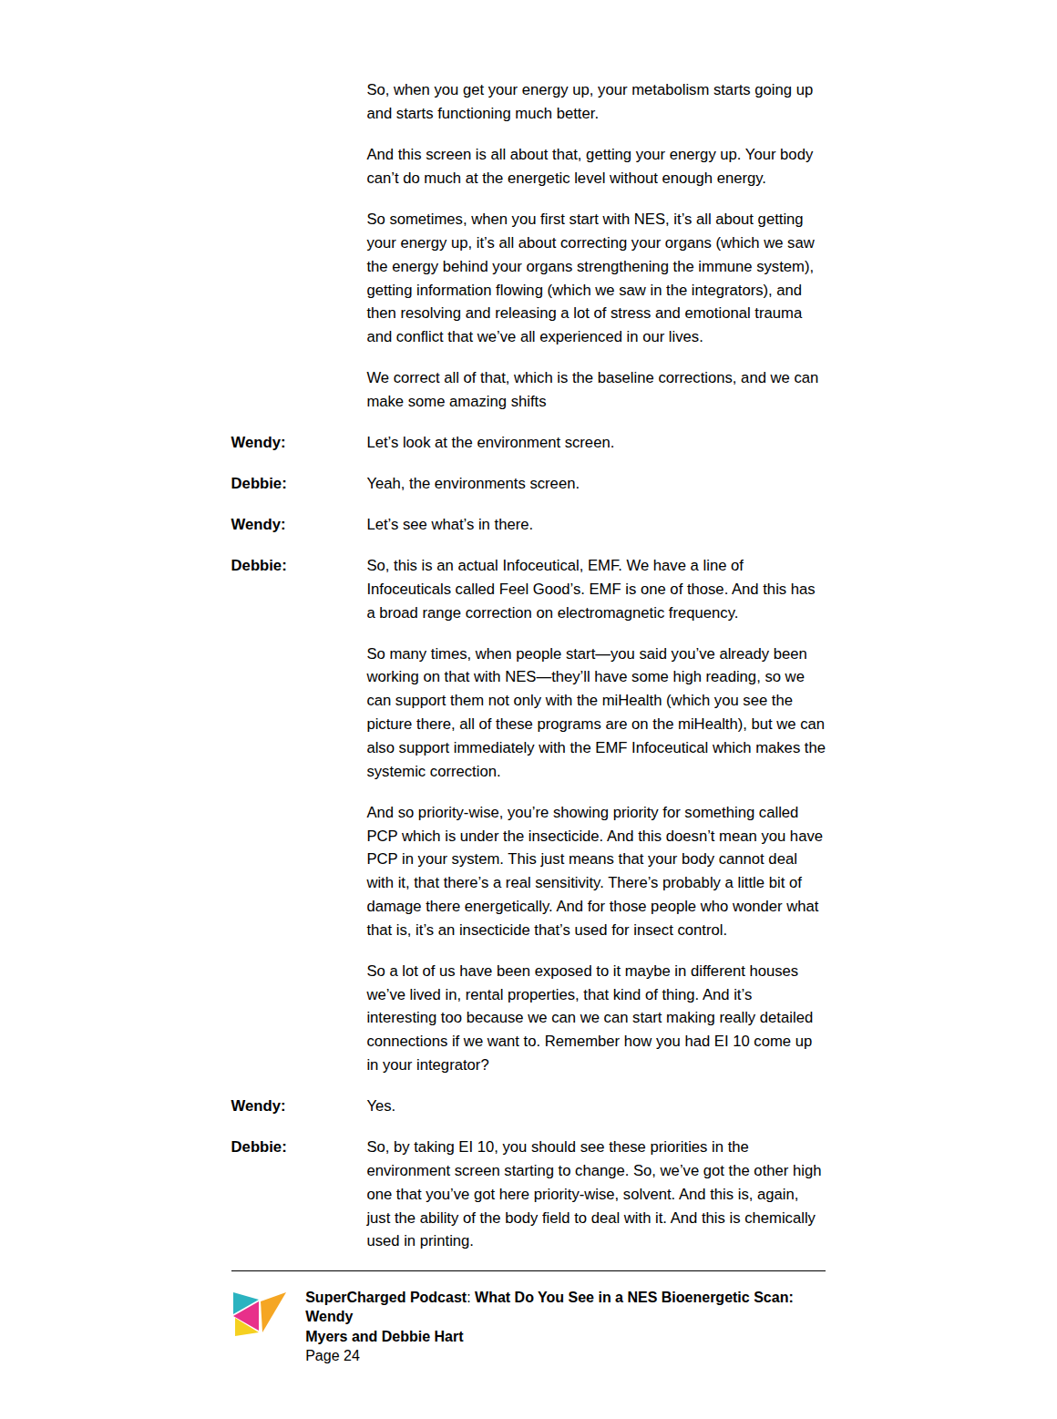So, when you get your energy up, your metabolism starts going up and starts functioning much better.
And this screen is all about that, getting your energy up. Your body can’t do much at the energetic level without enough energy.
So sometimes, when you first start with NES, it’s all about getting your energy up, it’s all about correcting your organs (which we saw the energy behind your organs strengthening the immune system), getting information flowing (which we saw in the integrators), and then resolving and releasing a lot of stress and emotional trauma and conflict that we’ve all experienced in our lives.
We correct all of that, which is the baseline corrections, and we can make some amazing shifts
Wendy:
Let’s look at the environment screen.
Debbie:
Yeah, the environments screen.
Wendy:
Let’s see what’s in there.
Debbie:
So, this is an actual Infoceutical, EMF. We have a line of Infoceuticals called Feel Good’s. EMF is one of those. And this has a broad range correction on electromagnetic frequency.
So many times, when people start—you said you’ve already been working on that with NES—they’ll have some high reading, so we can support them not only with the miHealth (which you see the picture there, all of these programs are on the miHealth), but we can also support immediately with the EMF Infoceutical which makes the systemic correction.
And so priority-wise, you’re showing priority for something called PCP which is under the insecticide. And this doesn’t mean you have PCP in your system. This just means that your body cannot deal with it, that there’s a real sensitivity. There’s probably a little bit of damage there energetically. And for those people who wonder what that is, it’s an insecticide that’s used for insect control.
So a lot of us have been exposed to it maybe in different houses we’ve lived in, rental properties, that kind of thing. And it’s interesting too because we can we can start making really detailed connections if we want to. Remember how you had EI 10 come up in your integrator?
Wendy:
Yes.
Debbie:
So, by taking EI 10, you should see these priorities in the environment screen starting to change. So, we’ve got the other high one that you’ve got here priority-wise, solvent. And this is, again, just the ability of the body field to deal with it. And this is chemically used in printing.
SuperCharged Podcast: What Do You See in a NES Bioenergetic Scan: Wendy
Myers and Debbie Hart
Page 24